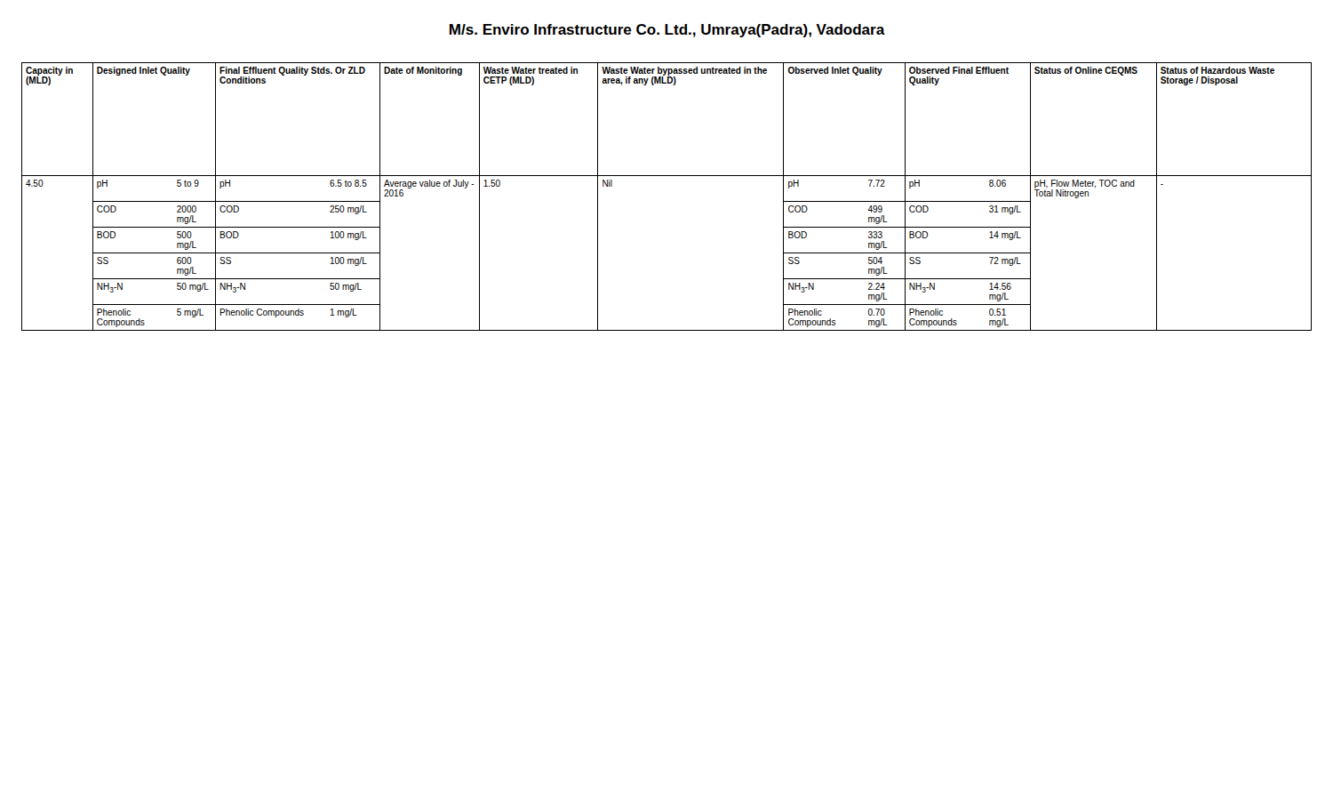M/s. Enviro Infrastructure Co. Ltd., Umraya(Padra), Vadodara
| Capacity in (MLD) | Designed Inlet Quality | Final Effluent Quality Stds. Or ZLD Conditions | Date of Monitoring | Waste Water treated in CETP (MLD) | Waste Water bypassed untreated in the area, if any (MLD) | Observed Inlet Quality | Observed Final Effluent Quality | Status of Online CEQMS | Status of Hazardous Waste Storage / Disposal |
| --- | --- | --- | --- | --- | --- | --- | --- | --- | --- |
| 4.50 | pH | 5 to 9 | pH | 6.5 to 8.5 | Average value of July - 2016 | 1.50 | Nil | pH | 7.72 | pH | 8.06 | pH, Flow Meter, TOC and Total Nitrogen | - |
| COD | 2000 mg/L | COD | 250 mg/L | COD | 499 mg/L | COD | 31 mg/L |
| BOD | 500 mg/L | BOD | 100 mg/L | BOD | 333 mg/L | BOD | 14 mg/L |
| SS | 600 mg/L | SS | 100 mg/L | SS | 504 mg/L | SS | 72 mg/L |
| NH 3 -N | 50 mg/L | NH 3 -N | 50 mg/L | NH 3 -N | 2.24 mg/L | NH 3 -N | 14.56 mg/L |
| Phenolic Compounds | 5 mg/L | Phenolic Compounds | 1 mg/L | Phenolic Compounds | 0.70 mg/L | Phenolic Compounds | 0.51 mg/L |